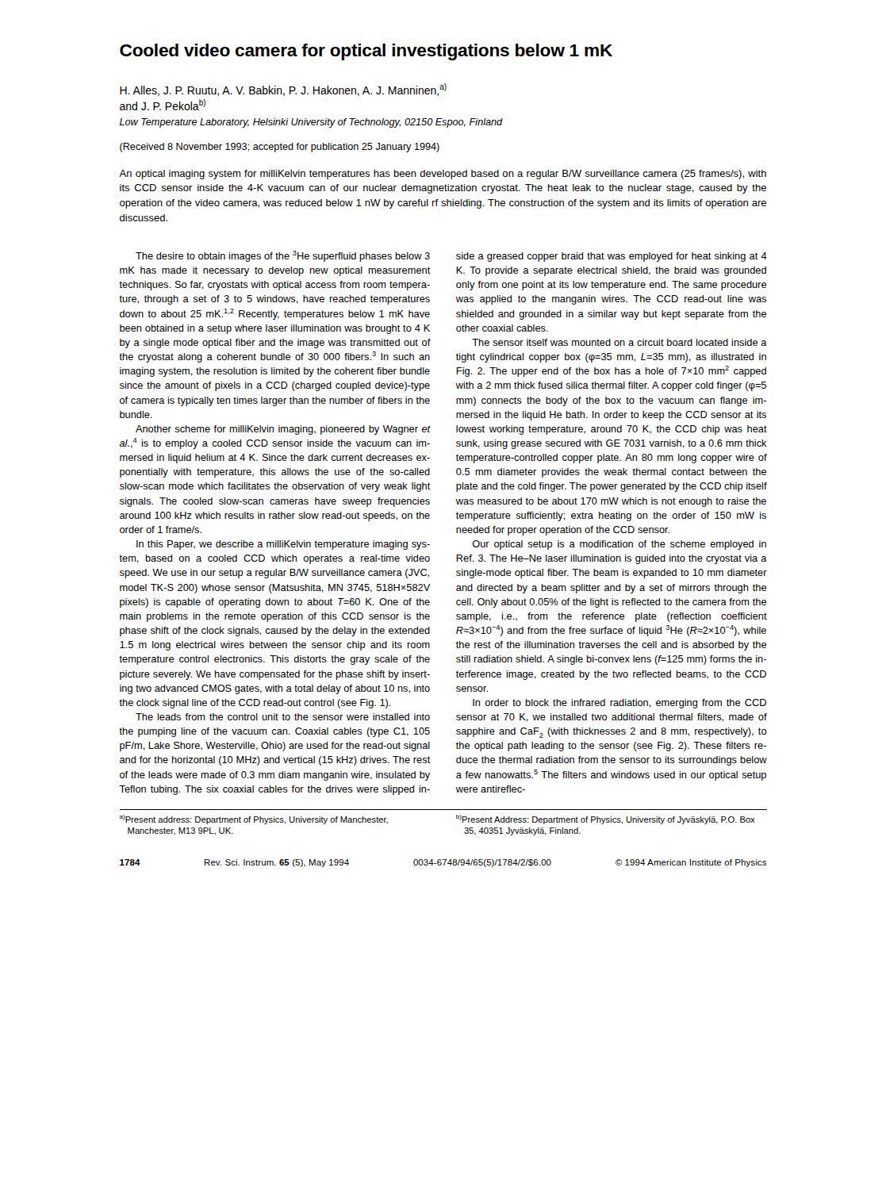Cooled video camera for optical investigations below 1 mK
H. Alles, J. P. Ruutu, A. V. Babkin, P. J. Hakonen, A. J. Manninen,a)
and J. P. Pekolab)
Low Temperature Laboratory, Helsinki University of Technology, 02150 Espoo, Finland
(Received 8 November 1993; accepted for publication 25 January 1994)
An optical imaging system for milliKelvin temperatures has been developed based on a regular B/W surveillance camera (25 frames/s), with its CCD sensor inside the 4-K vacuum can of our nuclear demagnetization cryostat. The heat leak to the nuclear stage, caused by the operation of the video camera, was reduced below 1 nW by careful rf shielding. The construction of the system and its limits of operation are discussed.
The desire to obtain images of the 3He superfluid phases below 3 mK has made it necessary to develop new optical measurement techniques. So far, cryostats with optical access from room temperature, through a set of 3 to 5 windows, have reached temperatures down to about 25 mK.1,2 Recently, temperatures below 1 mK have been obtained in a setup where laser illumination was brought to 4 K by a single mode optical fiber and the image was transmitted out of the cryostat along a coherent bundle of 30 000 fibers.3 In such an imaging system, the resolution is limited by the coherent fiber bundle since the amount of pixels in a CCD (charged coupled device)-type of camera is typically ten times larger than the number of fibers in the bundle.
Another scheme for milliKelvin imaging, pioneered by Wagner et al.,4 is to employ a cooled CCD sensor inside the vacuum can immersed in liquid helium at 4 K. Since the dark current decreases exponentially with temperature, this allows the use of the so-called slow-scan mode which facilitates the observation of very weak light signals. The cooled slow-scan cameras have sweep frequencies around 100 kHz which results in rather slow read-out speeds, on the order of 1 frame/s.
In this Paper, we describe a milliKelvin temperature imaging system, based on a cooled CCD which operates a real-time video speed. We use in our setup a regular B/W surveillance camera (JVC, model TK-S 200) whose sensor (Matsushita, MN 3745, 518H×582V pixels) is capable of operating down to about T=60 K. One of the main problems in the remote operation of this CCD sensor is the phase shift of the clock signals, caused by the delay in the extended 1.5 m long electrical wires between the sensor chip and its room temperature control electronics. This distorts the gray scale of the picture severely. We have compensated for the phase shift by inserting two advanced CMOS gates, with a total delay of about 10 ns, into the clock signal line of the CCD read-out control (see Fig. 1).
The leads from the control unit to the sensor were installed into the pumping line of the vacuum can. Coaxial cables (type C1, 105 pF/m, Lake Shore, Westerville, Ohio) are used for the read-out signal and for the horizontal (10 MHz) and vertical (15 kHz) drives. The rest of the leads were made of 0.3 mm diam manganin wire, insulated by Teflon tubing. The six coaxial cables for the drives were slipped inside a greased copper braid that was employed for heat sinking at 4 K. To provide a separate electrical shield, the braid was grounded only from one point at its low temperature end. The same procedure was applied to the manganin wires. The CCD read-out line was shielded and grounded in a similar way but kept separate from the other coaxial cables.
The sensor itself was mounted on a circuit board located inside a tight cylindrical copper box (φ=35 mm, L=35 mm), as illustrated in Fig. 2. The upper end of the box has a hole of 7×10 mm2 capped with a 2 mm thick fused silica thermal filter. A copper cold finger (φ=5 mm) connects the body of the box to the vacuum can flange immersed in the liquid He bath. In order to keep the CCD sensor at its lowest working temperature, around 70 K, the CCD chip was heat sunk, using grease secured with GE 7031 varnish, to a 0.6 mm thick temperature-controlled copper plate. An 80 mm long copper wire of 0.5 mm diameter provides the weak thermal contact between the plate and the cold finger. The power generated by the CCD chip itself was measured to be about 170 mW which is not enough to raise the temperature sufficiently; extra heating on the order of 150 mW is needed for proper operation of the CCD sensor.
Our optical setup is a modification of the scheme employed in Ref. 3. The He–Ne laser illumination is guided into the cryostat via a single-mode optical fiber. The beam is expanded to 10 mm diameter and directed by a beam splitter and by a set of mirrors through the cell. Only about 0.05% of the light is reflected to the camera from the sample, i.e., from the reference plate (reflection coefficient R≈3×10−4) and from the free surface of liquid 3He (R≈2×10−4), while the rest of the illumination traverses the cell and is absorbed by the still radiation shield. A single bi-convex lens (f=125 mm) forms the interference image, created by the two reflected beams, to the CCD sensor.
In order to block the infrared radiation, emerging from the CCD sensor at 70 K, we installed two additional thermal filters, made of sapphire and CaF2 (with thicknesses 2 and 8 mm, respectively), to the optical path leading to the sensor (see Fig. 2). These filters reduce the thermal radiation from the sensor to its surroundings below a few nanowatts.5 The filters and windows used in our optical setup were antireflec-
a)Present address: Department of Physics, University of Manchester, Manchester, M13 9PL, UK.
b)Present Address: Department of Physics, University of Jyväskylä, P.O. Box 35, 40351 Jyväskylä, Finland.
1784 Rev. Sci. Instrum. 65 (5), May 1994 0034-6748/94/65(5)/1784/2/$6.00 © 1994 American Institute of Physics